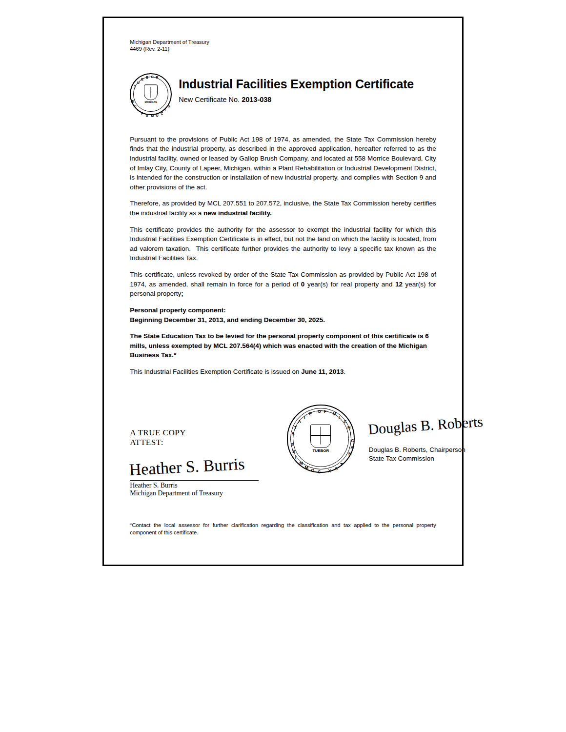Michigan Department of Treasury
4469 (Rev. 2-11)
T U E B O R S I C U M S P I C E
MICHIGAN
Industrial Facilities Exemption Certificate
New Certificate No. 2013-038
Pursuant to the provisions of Public Act 198 of 1974, as amended, the State Tax Commission hereby finds that the industrial property, as described in the approved application, hereafter referred to as the industrial facility, owned or leased by Gallop Brush Company, and located at 558 Morrice Boulevard, City of Imlay City, County of Lapeer, Michigan, within a Plant Rehabilitation or Industrial Development District, is intended for the construction or installation of new industrial property, and complies with Section 9 and other provisions of the act.
Therefore, as provided by MCL 207.551 to 207.572, inclusive, the State Tax Commission hereby certifies the industrial facility as a new industrial facility.
This certificate provides the authority for the assessor to exempt the industrial facility for which this Industrial Facilities Exemption Certificate is in effect, but not the land on which the facility is located, from ad valorem taxation. This certificate further provides the authority to levy a specific tax known as the Industrial Facilities Tax.
This certificate, unless revoked by order of the State Tax Commission as provided by Public Act 198 of 1974, as amended, shall remain in force for a period of 0 year(s) for real property and 12 year(s) for personal property;
Personal property component:
Beginning December 31, 2013, and ending December 30, 2025.
The State Education Tax to be levied for the personal property component of this certificate is 6 mills, unless exempted by MCL 207.564(4) which was enacted with the creation of the Michigan Business Tax.*
This Industrial Facilities Exemption Certificate is issued on June 11, 2013.
A TRUE COPY
ATTEST:
Heather S. Burris
Heather S. Burris
Michigan Department of Treasury
S T A T E O F M I C H I G A N T A X C O M M I S S
TUEBOR
Douglas B. Roberts
Douglas B. Roberts, Chairperson
State Tax Commission
*Contact the local assessor for further clarification regarding the classification and tax applied to the personal property component of this certificate.